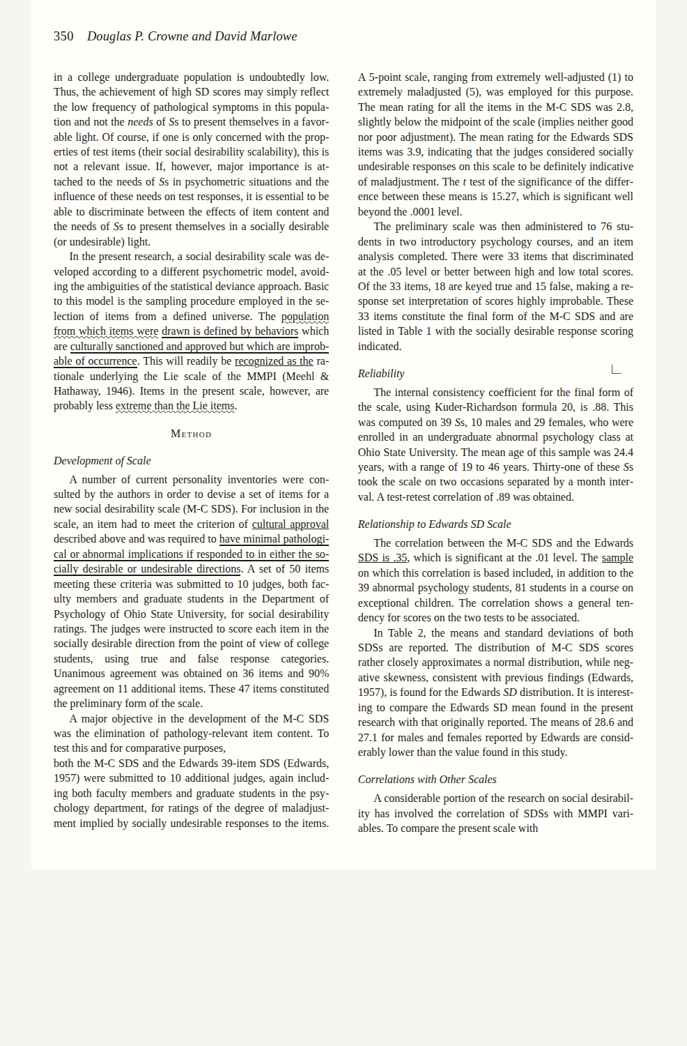350 Douglas P. Crowne and David Marlowe
in a college undergraduate population is undoubtedly low. Thus, the achievement of high SD scores may simply reflect the low frequency of pathological symptoms in this population and not the needs of Ss to present themselves in a favorable light. Of course, if one is only concerned with the properties of test items (their social desirability scalability), this is not a relevant issue. If, however, major importance is attached to the needs of Ss in psychometric situations and the influence of these needs on test responses, it is essential to be able to discriminate between the effects of item content and the needs of Ss to present themselves in a socially desirable (or undesirable) light.
In the present research, a social desirability scale was developed according to a different psychometric model, avoiding the ambiguities of the statistical deviance approach. Basic to this model is the sampling procedure employed in the selection of items from a defined universe. The population from which items were drawn is defined by behaviors which are culturally sanctioned and approved but which are improbable of occurrence. This will readily be recognized as the rationale underlying the Lie scale of the MMPI (Meehl & Hathaway, 1946). Items in the present scale, however, are probably less extreme than the Lie items.
Method
Development of Scale
A number of current personality inventories were consulted by the authors in order to devise a set of items for a new social desirability scale (M-C SDS). For inclusion in the scale, an item had to meet the criterion of cultural approval described above and was required to have minimal pathological or abnormal implications if responded to in either the socially desirable or undesirable directions. A set of 50 items meeting these criteria was submitted to 10 judges, both faculty members and graduate students in the Department of Psychology of Ohio State University, for social desirability ratings. The judges were instructed to score each item in the socially desirable direction from the point of view of college students, using true and false response categories. Unanimous agreement was obtained on 36 items and 90% agreement on 11 additional items. These 47 items constituted the preliminary form of the scale.
A major objective in the development of the M-C SDS was the elimination of pathology-relevant item content. To test this and for comparative purposes,
both the M-C SDS and the Edwards 39-item SDS (Edwards, 1957) were submitted to 10 additional judges, again including both faculty members and graduate students in the psychology department, for ratings of the degree of maladjustment implied by socially undesirable responses to the items. A 5-point scale, ranging from extremely well-adjusted (1) to extremely maladjusted (5), was employed for this purpose. The mean rating for all the items in the M-C SDS was 2.8, slightly below the midpoint of the scale (implies neither good nor poor adjustment). The mean rating for the Edwards SDS items was 3.9, indicating that the judges considered socially undesirable responses on this scale to be definitely indicative of maladjustment. The t test of the significance of the difference between these means is 15.27, which is significant well beyond the .0001 level.
The preliminary scale was then administered to 76 students in two introductory psychology courses, and an item analysis completed. There were 33 items that discriminated at the .05 level or better between high and low total scores. Of the 33 items, 18 are keyed true and 15 false, making a response set interpretation of scores highly improbable. These 33 items constitute the final form of the M-C SDS and are listed in Table 1 with the socially desirable response scoring indicated.
Reliability
The internal consistency coefficient for the final form of the scale, using Kuder-Richardson formula 20, is .88. This was computed on 39 Ss, 10 males and 29 females, who were enrolled in an undergraduate abnormal psychology class at Ohio State University. The mean age of this sample was 24.4 years, with a range of 19 to 46 years. Thirty-one of these Ss took the scale on two occasions separated by a month interval. A test-retest correlation of .89 was obtained.
Relationship to Edwards SD Scale
The correlation between the M-C SDS and the Edwards SDS is .35, which is significant at the .01 level. The sample on which this correlation is based included, in addition to the 39 abnormal psychology students, 81 students in a course on exceptional children. The correlation shows a general tendency for scores on the two tests to be associated.
In Table 2, the means and standard deviations of both SDSs are reported. The distribution of M-C SDS scores rather closely approximates a normal distribution, while negative skewness, consistent with previous findings (Edwards, 1957), is found for the Edwards SD distribution. It is interesting to compare the Edwards SD mean found in the present research with that originally reported. The means of 28.6 and 27.1 for males and females reported by Edwards are considerably lower than the value found in this study.
Correlations with Other Scales
A considerable portion of the research on social desirability has involved the correlation of SDSs with MMPI variables. To compare the present scale with
∟